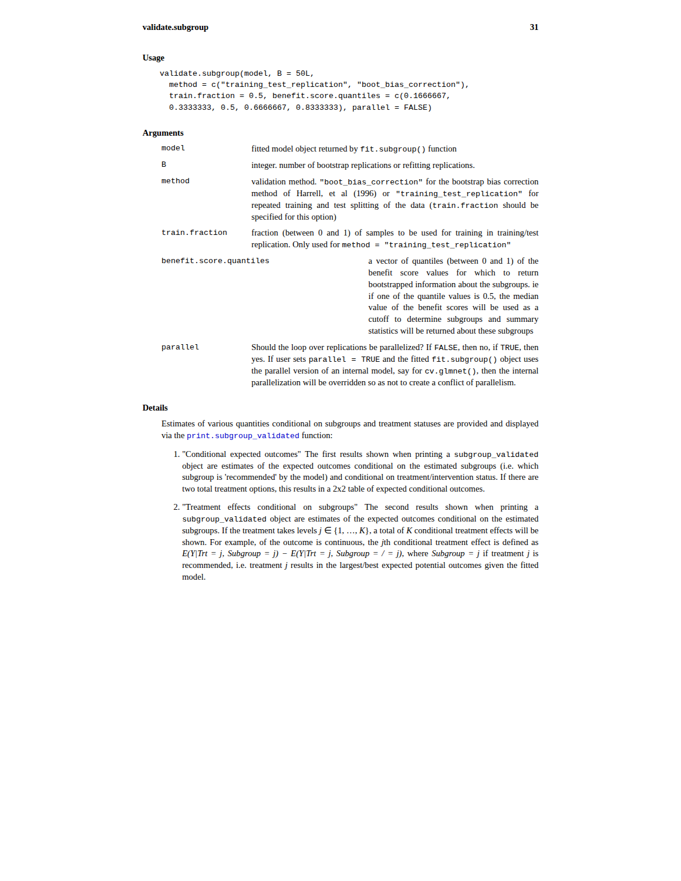validate.subgroup 31
Usage
validate.subgroup(model, B = 50L,
  method = c("training_test_replication", "boot_bias_correction"),
  train.fraction = 0.5, benefit.score.quantiles = c(0.1666667,
  0.3333333, 0.5, 0.6666667, 0.8333333), parallel = FALSE)
Arguments
model
fitted model object returned by fit.subgroup() function
B
integer. number of bootstrap replications or refitting replications.
method
validation method. "boot_bias_correction" for the bootstrap bias correction method of Harrell, et al (1996) or "training_test_replication" for repeated training and test splitting of the data (train.fraction should be specified for this option)
train.fraction
fraction (between 0 and 1) of samples to be used for training in training/test replication. Only used for method = "training_test_replication"
benefit.score.quantiles
a vector of quantiles (between 0 and 1) of the benefit score values for which to return bootstrapped information about the subgroups. ie if one of the quantile values is 0.5, the median value of the benefit scores will be used as a cutoff to determine subgroups and summary statistics will be returned about these subgroups
parallel
Should the loop over replications be parallelized? If FALSE, then no, if TRUE, then yes. If user sets parallel = TRUE and the fitted fit.subgroup() object uses the parallel version of an internal model, say for cv.glmnet(), then the internal parallelization will be overridden so as not to create a conflict of parallelism.
Details
Estimates of various quantities conditional on subgroups and treatment statuses are provided and displayed via the print.subgroup_validated function:
"Conditional expected outcomes" The first results shown when printing a subgroup_validated object are estimates of the expected outcomes conditional on the estimated subgroups (i.e. which subgroup is 'recommended' by the model) and conditional on treatment/intervention status. If there are two total treatment options, this results in a 2x2 table of expected conditional outcomes.
"Treatment effects conditional on subgroups" The second results shown when printing a subgroup_validated object are estimates of the expected outcomes conditional on the estimated subgroups. If the treatment takes levels j ∈ {1, …, K}, a total of K conditional treatment effects will be shown. For example, of the outcome is continuous, the jth conditional treatment effect is defined as E(Y|Trt = j, Subgroup = j) − E(Y|Trt = j, Subgroup = / = j), where Subgroup = j if treatment j is recommended, i.e. treatment j results in the largest/best expected potential outcomes given the fitted model.